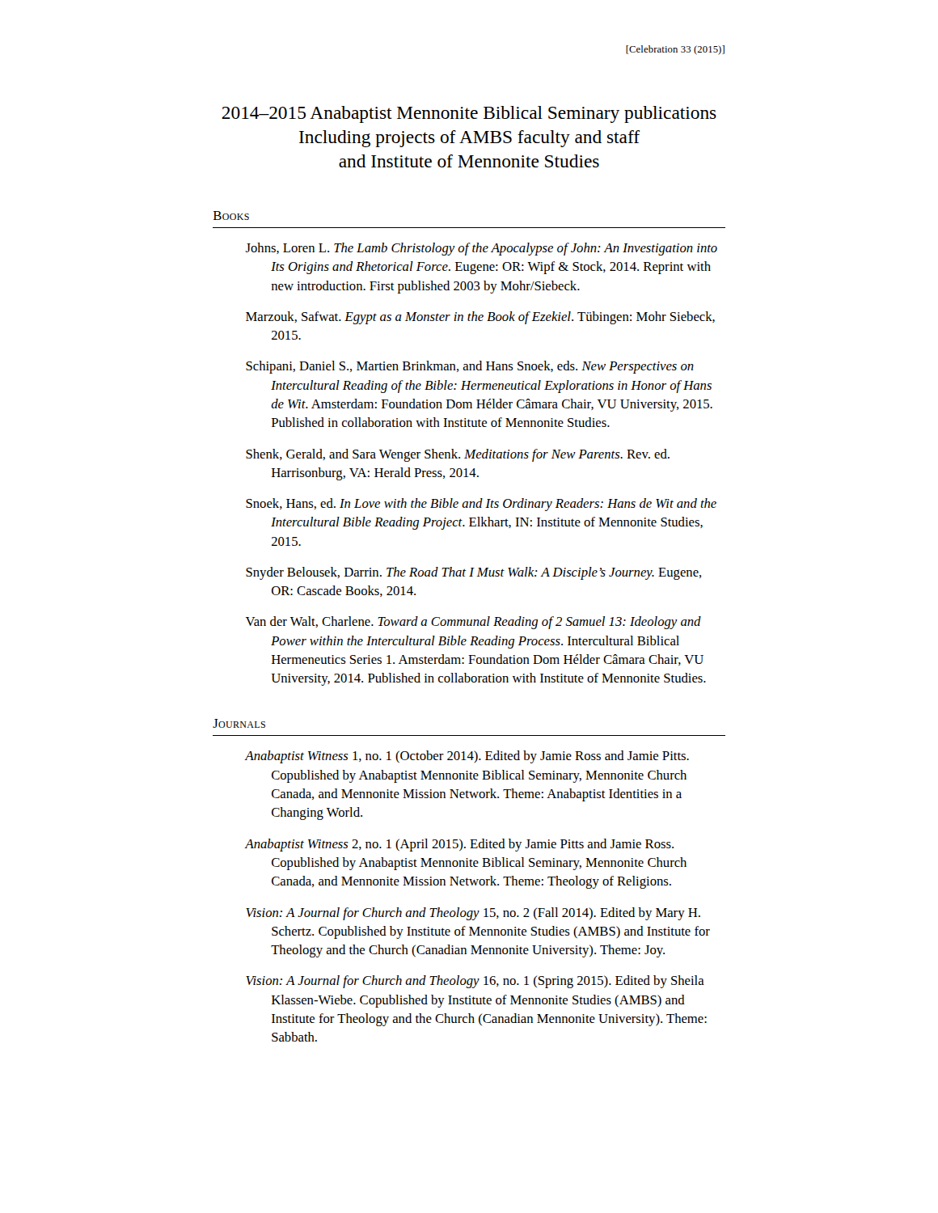[Celebration 33 (2015)]
2014–2015 Anabaptist Mennonite Biblical Seminary publications Including projects of AMBS faculty and staff and Institute of Mennonite Studies
Books
Johns, Loren L. The Lamb Christology of the Apocalypse of John: An Investigation into Its Origins and Rhetorical Force. Eugene: OR: Wipf & Stock, 2014. Reprint with new introduction. First published 2003 by Mohr/Siebeck.
Marzouk, Safwat. Egypt as a Monster in the Book of Ezekiel. Tübingen: Mohr Siebeck, 2015.
Schipani, Daniel S., Martien Brinkman, and Hans Snoek, eds. New Perspectives on Intercultural Reading of the Bible: Hermeneutical Explorations in Honor of Hans de Wit. Amsterdam: Foundation Dom Hélder Câmara Chair, VU University, 2015. Published in collaboration with Institute of Mennonite Studies.
Shenk, Gerald, and Sara Wenger Shenk. Meditations for New Parents. Rev. ed. Harrisonburg, VA: Herald Press, 2014.
Snoek, Hans, ed. In Love with the Bible and Its Ordinary Readers: Hans de Wit and the Intercultural Bible Reading Project. Elkhart, IN: Institute of Mennonite Studies, 2015.
Snyder Belousek, Darrin. The Road That I Must Walk: A Disciple’s Journey. Eugene, OR: Cascade Books, 2014.
Van der Walt, Charlene. Toward a Communal Reading of 2 Samuel 13: Ideology and Power within the Intercultural Bible Reading Process. Intercultural Biblical Hermeneutics Series 1. Amsterdam: Foundation Dom Hélder Câmara Chair, VU University, 2014. Published in collaboration with Institute of Mennonite Studies.
Journals
Anabaptist Witness 1, no. 1 (October 2014). Edited by Jamie Ross and Jamie Pitts. Copublished by Anabaptist Mennonite Biblical Seminary, Mennonite Church Canada, and Mennonite Mission Network. Theme: Anabaptist Identities in a Changing World.
Anabaptist Witness 2, no. 1 (April 2015). Edited by Jamie Pitts and Jamie Ross. Copublished by Anabaptist Mennonite Biblical Seminary, Mennonite Church Canada, and Mennonite Mission Network. Theme: Theology of Religions.
Vision: A Journal for Church and Theology 15, no. 2 (Fall 2014). Edited by Mary H. Schertz. Copublished by Institute of Mennonite Studies (AMBS) and Institute for Theology and the Church (Canadian Mennonite University). Theme: Joy.
Vision: A Journal for Church and Theology 16, no. 1 (Spring 2015). Edited by Sheila Klassen-Wiebe. Copublished by Institute of Mennonite Studies (AMBS) and Institute for Theology and the Church (Canadian Mennonite University). Theme: Sabbath.